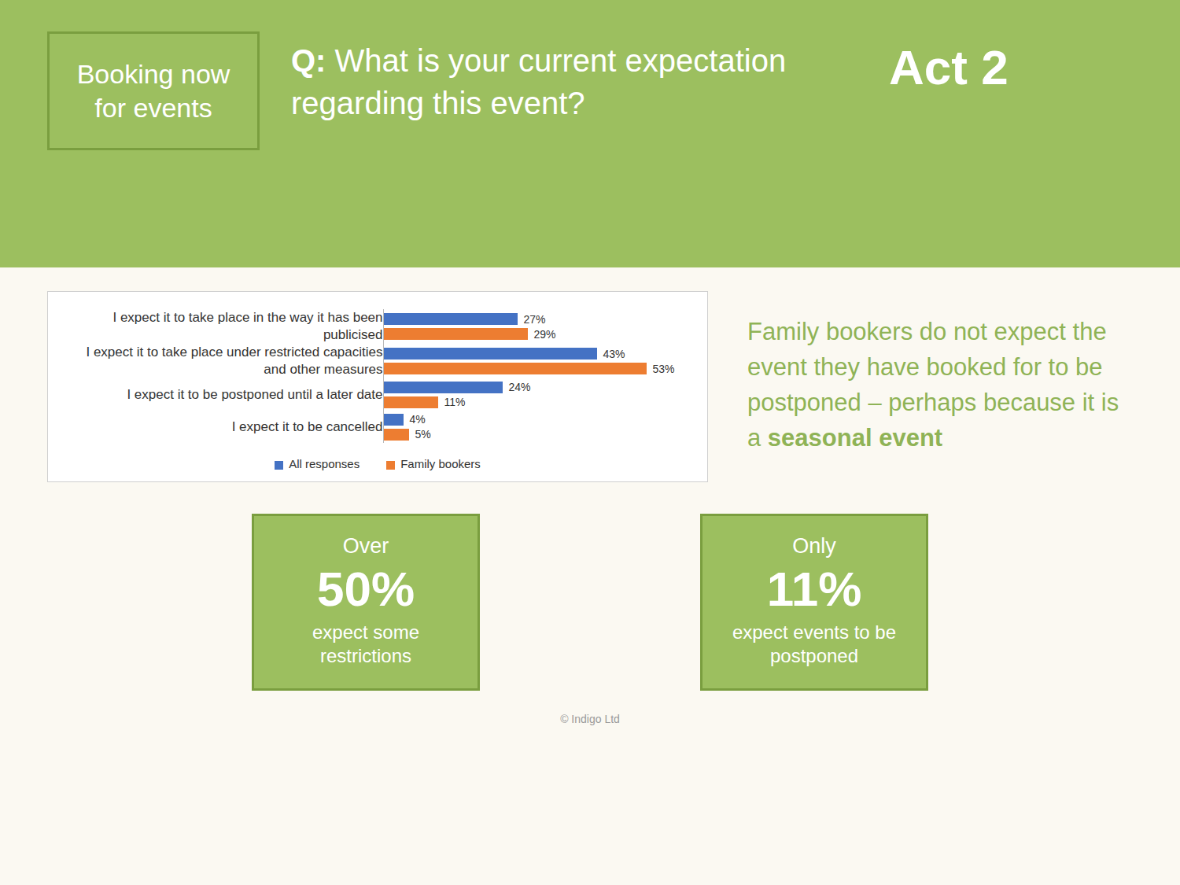Booking now for events
Q: What is your current expectation regarding this event?
Act 2
| I expect it to take place in the way it has been publicised | 27% 29% |
| I expect it to take place under restricted capacities and other measures | 43% 53% |
| I expect it to be postponed until a later date | 24% 11% |
| I expect it to be cancelled | 4% 5% |
All responses
Family bookers
Family bookers do not expect the event they have booked for to be postponed – perhaps because it is a seasonal event
Over
50%
expect some restrictions
Only
11%
expect events to be postponed
© Indigo Ltd